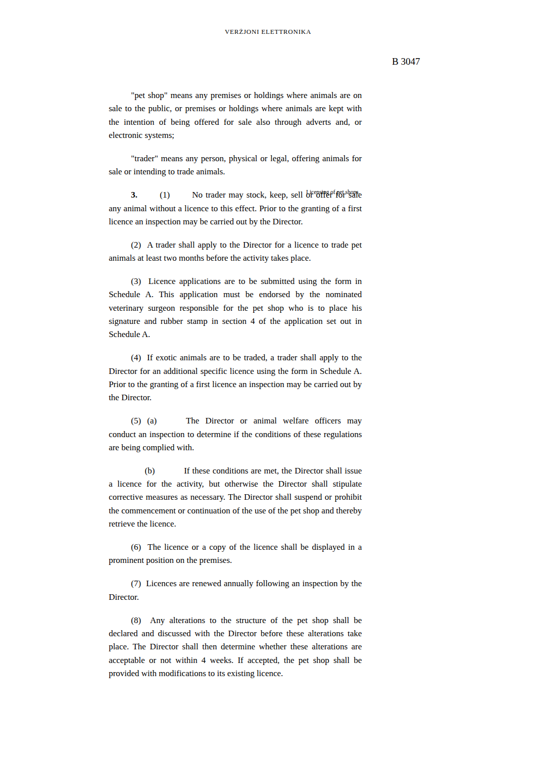VERŻJONI ELETTRONIKA
B 3047
"pet shop" means any premises or holdings where animals are on sale to the public, or premises or holdings where animals are kept with the intention of being offered for sale also through adverts and, or electronic systems;
"trader" means any person, physical or legal, offering animals for sale or intending to trade animals.
Licensing of pet shops.
3. (1) No trader may stock, keep, sell or offer for sale any animal without a licence to this effect. Prior to the granting of a first licence an inspection may be carried out by the Director.
(2) A trader shall apply to the Director for a licence to trade pet animals at least two months before the activity takes place.
(3) Licence applications are to be submitted using the form in Schedule A. This application must be endorsed by the nominated veterinary surgeon responsible for the pet shop who is to place his signature and rubber stamp in section 4 of the application set out in Schedule A.
(4) If exotic animals are to be traded, a trader shall apply to the Director for an additional specific licence using the form in Schedule A. Prior to the granting of a first licence an inspection may be carried out by the Director.
(5) (a) The Director or animal welfare officers may conduct an inspection to determine if the conditions of these regulations are being complied with.
(b) If these conditions are met, the Director shall issue a licence for the activity, but otherwise the Director shall stipulate corrective measures as necessary. The Director shall suspend or prohibit the commencement or continuation of the use of the pet shop and thereby retrieve the licence.
(6) The licence or a copy of the licence shall be displayed in a prominent position on the premises.
(7) Licences are renewed annually following an inspection by the Director.
(8) Any alterations to the structure of the pet shop shall be declared and discussed with the Director before these alterations take place. The Director shall then determine whether these alterations are acceptable or not within 4 weeks. If accepted, the pet shop shall be provided with modifications to its existing licence.